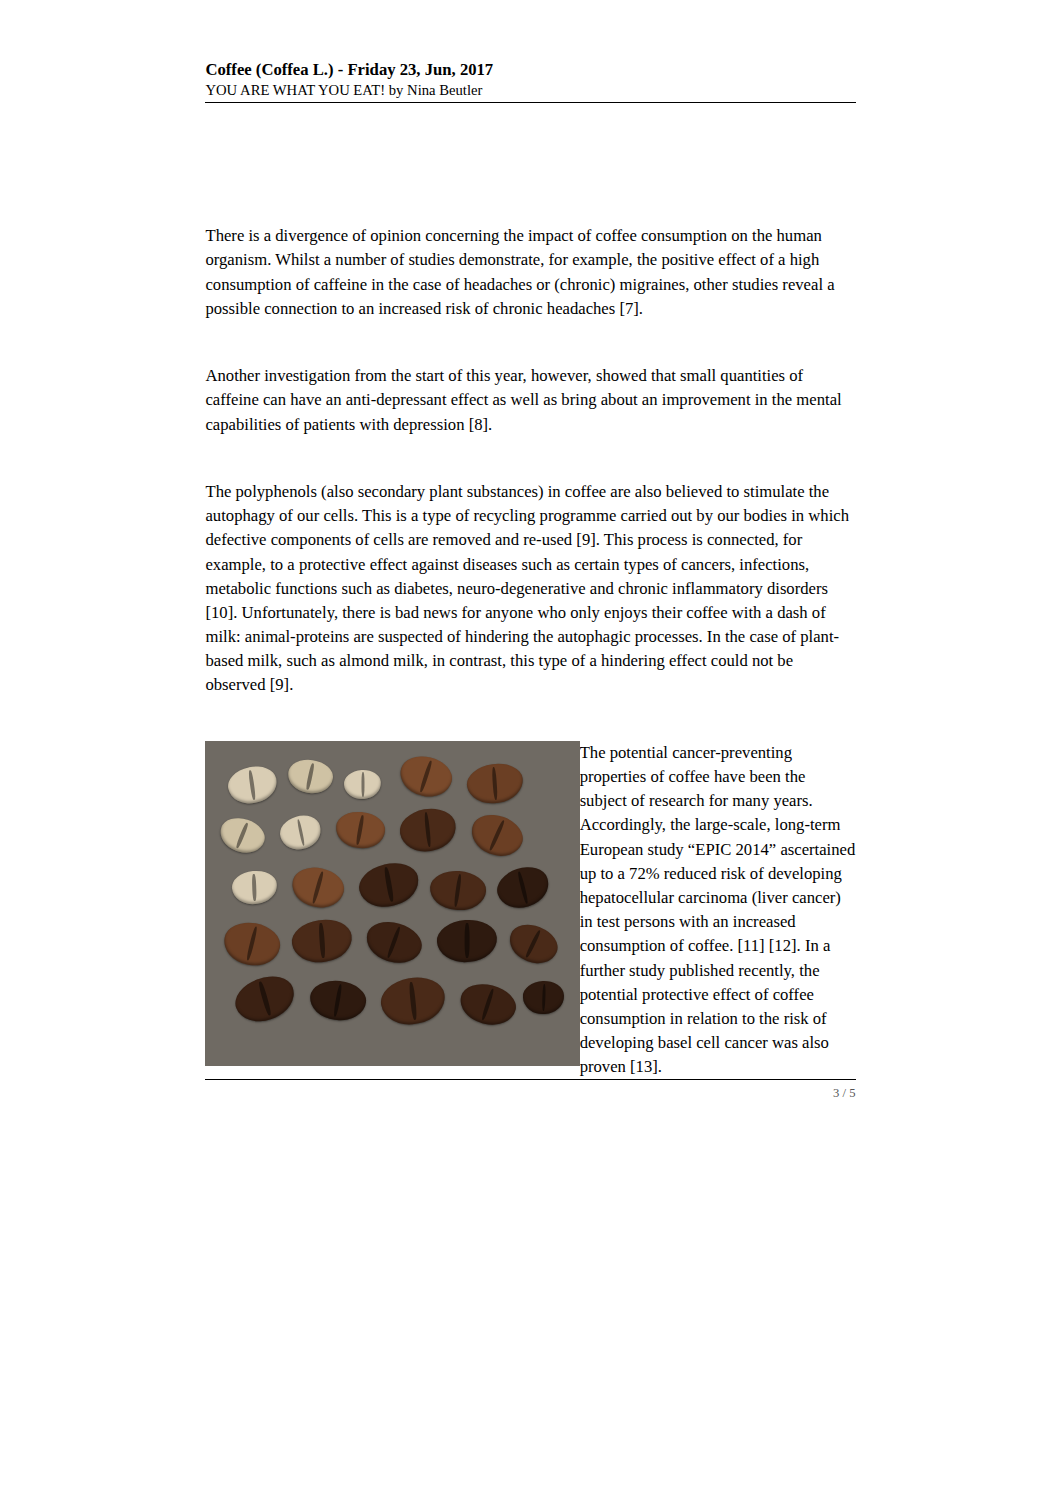Coffee (Coffea L.) - Friday 23, Jun, 2017
YOU ARE WHAT YOU EAT! by Nina Beutler
There is a divergence of opinion concerning the impact of coffee consumption on the human organism. Whilst a number of studies demonstrate, for example, the positive effect of a high consumption of caffeine in the case of headaches or (chronic) migraines, other studies reveal a possible connection to an increased risk of chronic headaches [7].
Another investigation from the start of this year, however, showed that small quantities of caffeine can have an anti-depressant effect as well as bring about an improvement in the mental capabilities of patients with depression [8].
The polyphenols (also secondary plant substances) in coffee are also believed to stimulate the autophagy of our cells. This is a type of recycling programme carried out by our bodies in which defective components of cells are removed and re-used [9]. This process is connected, for example, to a protective effect against diseases such as certain types of cancers, infections, metabolic functions such as diabetes, neuro-degenerative and chronic inflammatory disorders [10]. Unfortunately, there is bad news for anyone who only enjoys their coffee with a dash of milk: animal-proteins are suspected of hindering the autophagic processes. In the case of plant-based milk, such as almond milk, in contrast, this type of a hindering effect could not be observed [9].
The potential cancer-preventing properties of coffee have been the subject of research for many years. Accordingly, the large-scale, long-term European study “EPIC 2014” ascertained up to a 72% reduced risk of developing hepatocellular carcinoma (liver cancer) in test persons with an increased consumption of coffee. [11] [12]. In a further study published recently, the potential protective effect of coffee consumption in relation to the risk of developing basel cell cancer was also proven [13].
3 / 5